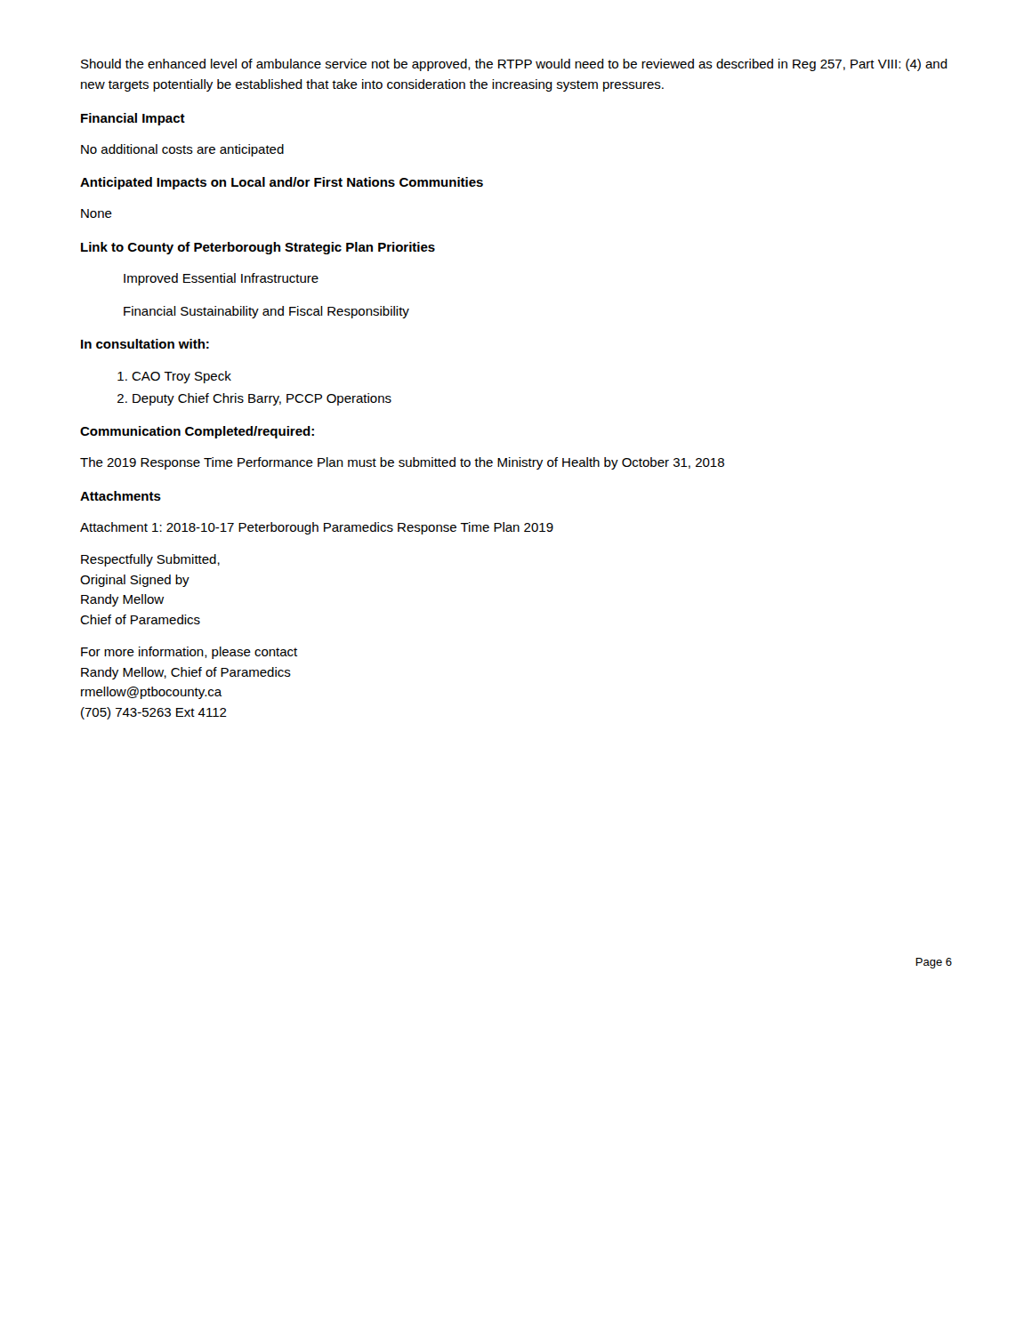Should the enhanced level of ambulance service not be approved, the RTPP would need to be reviewed as described in Reg 257, Part VIII: (4) and new targets potentially be established that take into consideration the increasing system pressures.
Financial Impact
No additional costs are anticipated
Anticipated Impacts on Local and/or First Nations Communities
None
Link to County of Peterborough Strategic Plan Priorities
Improved Essential Infrastructure
Financial Sustainability and Fiscal Responsibility
In consultation with:
CAO Troy Speck
Deputy Chief Chris Barry, PCCP Operations
Communication Completed/required:
The 2019 Response Time Performance Plan must be submitted to the Ministry of Health by October 31, 2018
Attachments
Attachment 1: 2018-10-17 Peterborough Paramedics Response Time Plan 2019
Respectfully Submitted,
Original Signed by
Randy Mellow
Chief of Paramedics
For more information, please contact
Randy Mellow, Chief of Paramedics
rmellow@ptbocounty.ca
(705) 743-5263 Ext 4112
Page 6